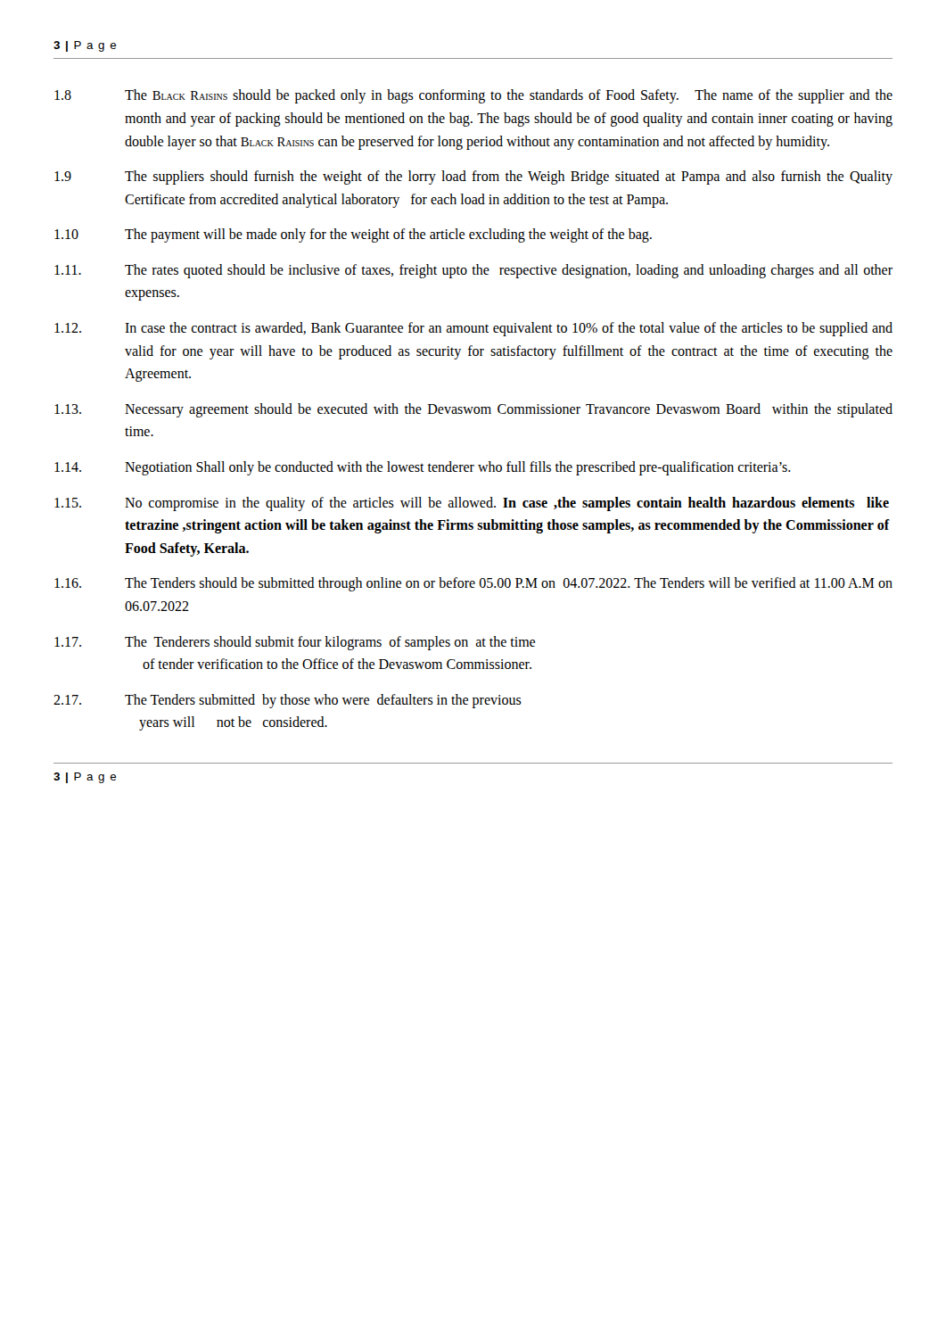3 | P a g e
1.8
The Black Raisins should be packed only in bags conforming to the standards of Food Safety. The name of the supplier and the month and year of packing should be mentioned on the bag. The bags should be of good quality and contain inner coating or having double layer so that Black Raisins can be preserved for long period without any contamination and not affected by humidity.
1.9
The suppliers should furnish the weight of the lorry load from the Weigh Bridge situated at Pampa and also furnish the Quality Certificate from accredited analytical laboratory for each load in addition to the test at Pampa.
1.10
The payment will be made only for the weight of the article excluding the weight of the bag.
1.11.
The rates quoted should be inclusive of taxes, freight upto the respective designation, loading and unloading charges and all other expenses.
1.12.
In case the contract is awarded, Bank Guarantee for an amount equivalent to 10% of the total value of the articles to be supplied and valid for one year will have to be produced as security for satisfactory fulfillment of the contract at the time of executing the Agreement.
1.13.
Necessary agreement should be executed with the Devaswom Commissioner Travancore Devaswom Board within the stipulated time.
1.14.
Negotiation Shall only be conducted with the lowest tenderer who full fills the prescribed pre-qualification criteria’s.
1.15.
No compromise in the quality of the articles will be allowed. In case ,the samples contain health hazardous elements like tetrazine ,stringent action will be taken against the Firms submitting those samples, as recommended by the Commissioner of Food Safety, Kerala.
1.16.
The Tenders should be submitted through online on or before 05.00 P.M on 04.07.2022. The Tenders will be verified at 11.00 A.M on 06.07.2022
1.17.
The Tenderers should submit four kilograms of samples on at the time
of tender verification to the Office of the Devaswom Commissioner.
2.17.
The Tenders submitted by those who were defaulters in the previous
years will not be considered.
3 | P a g e